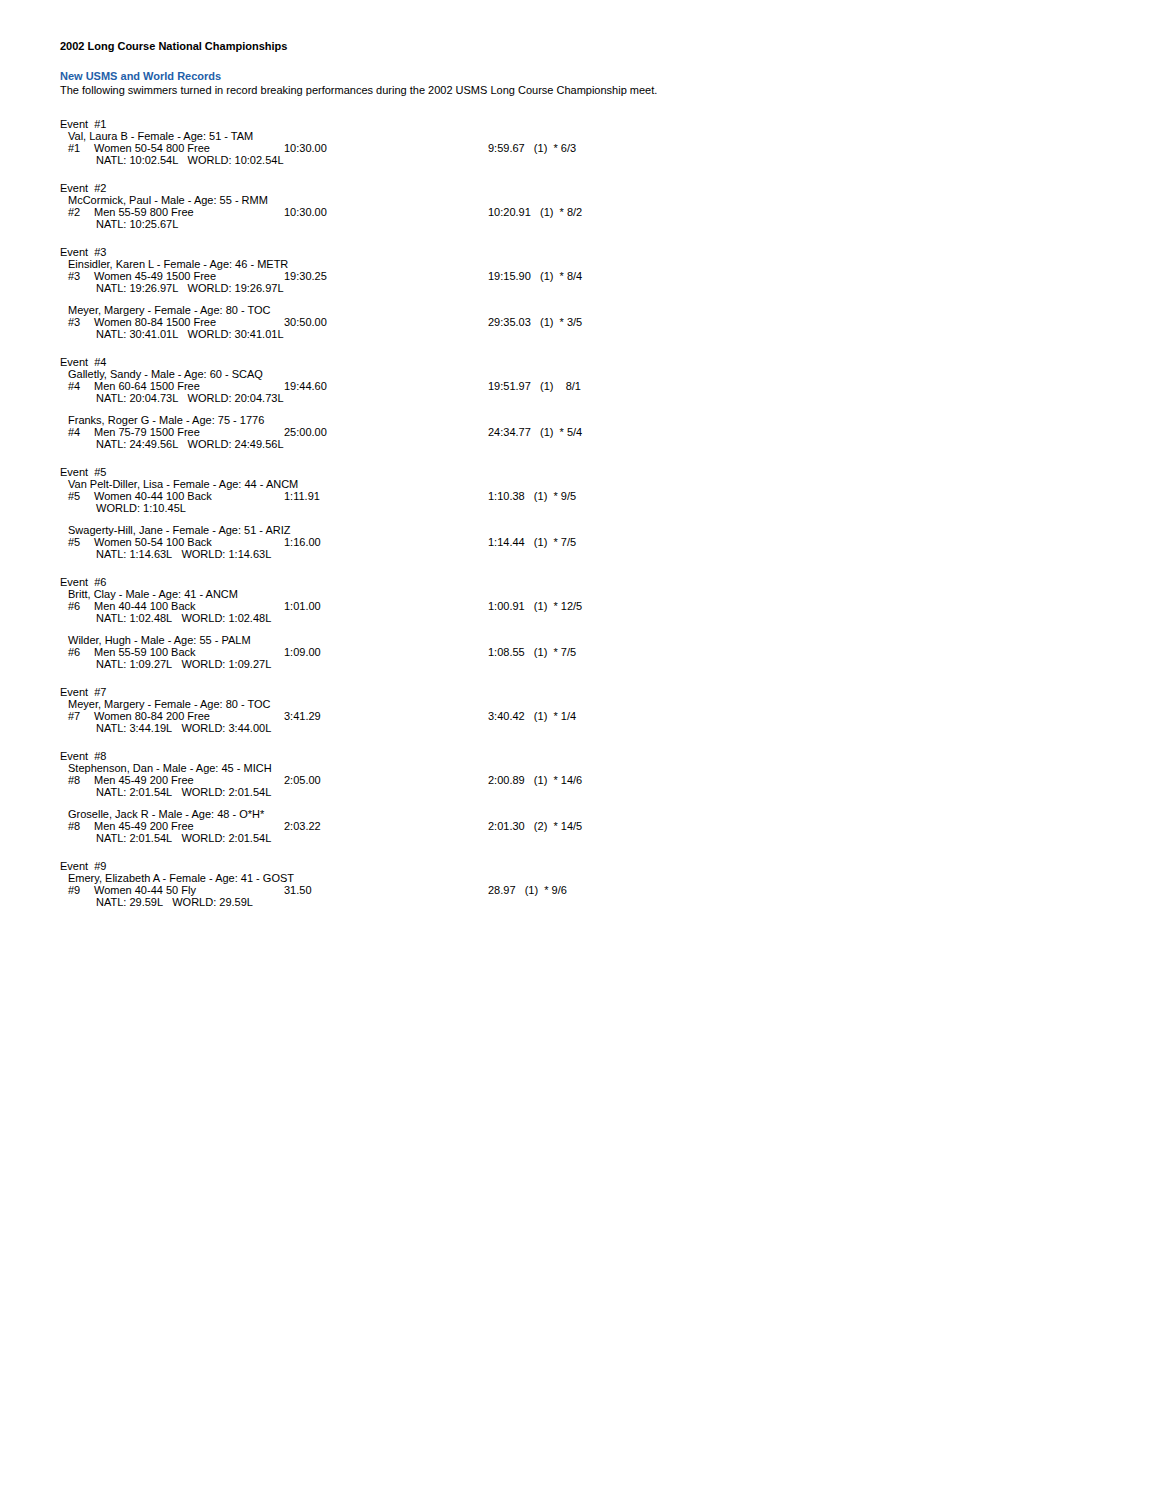2002 Long Course National Championships
New USMS and World Records
The following swimmers turned in record breaking performances during the 2002 USMS Long Course Championship meet.
Event #1
Val, Laura B - Female - Age: 51 - TAM
#1 Women 50-54 800 Free 10:30.00 9:59.67 (1) * 6/3
NATL: 10:02.54L WORLD: 10:02.54L
Event #2
McCormick, Paul - Male - Age: 55 - RMM
#2 Men 55-59 800 Free 10:30.00 10:20.91 (1) * 8/2
NATL: 10:25.67L
Event #3
Einsidler, Karen L - Female - Age: 46 - METR
#3 Women 45-49 1500 Free 19:30.25 19:15.90 (1) * 8/4
NATL: 19:26.97L WORLD: 19:26.97L
Meyer, Margery - Female - Age: 80 - TOC
#3 Women 80-84 1500 Free 30:50.00 29:35.03 (1) * 3/5
NATL: 30:41.01L WORLD: 30:41.01L
Event #4
Galletly, Sandy - Male - Age: 60 - SCAQ
#4 Men 60-64 1500 Free 19:44.60 19:51.97 (1) 8/1
NATL: 20:04.73L WORLD: 20:04.73L
Franks, Roger G - Male - Age: 75 - 1776
#4 Men 75-79 1500 Free 25:00.00 24:34.77 (1) * 5/4
NATL: 24:49.56L WORLD: 24:49.56L
Event #5
Van Pelt-Diller, Lisa - Female - Age: 44 - ANCM
#5 Women 40-44 100 Back 1:11.91 1:10.38 (1) * 9/5
WORLD: 1:10.45L
Swagerty-Hill, Jane - Female - Age: 51 - ARIZ
#5 Women 50-54 100 Back 1:16.00 1:14.44 (1) * 7/5
NATL: 1:14.63L WORLD: 1:14.63L
Event #6
Britt, Clay - Male - Age: 41 - ANCM
#6 Men 40-44 100 Back 1:01.00 1:00.91 (1) * 12/5
NATL: 1:02.48L WORLD: 1:02.48L
Wilder, Hugh - Male - Age: 55 - PALM
#6 Men 55-59 100 Back 1:09.00 1:08.55 (1) * 7/5
NATL: 1:09.27L WORLD: 1:09.27L
Event #7
Meyer, Margery - Female - Age: 80 - TOC
#7 Women 80-84 200 Free 3:41.29 3:40.42 (1) * 1/4
NATL: 3:44.19L WORLD: 3:44.00L
Event #8
Stephenson, Dan - Male - Age: 45 - MICH
#8 Men 45-49 200 Free 2:05.00 2:00.89 (1) * 14/6
NATL: 2:01.54L WORLD: 2:01.54L
Groselle, Jack R - Male - Age: 48 - O*H*
#8 Men 45-49 200 Free 2:03.22 2:01.30 (2) * 14/5
NATL: 2:01.54L WORLD: 2:01.54L
Event #9
Emery, Elizabeth A - Female - Age: 41 - GOST
#9 Women 40-44 50 Fly 31.50 28.97 (1) * 9/6
NATL: 29.59L WORLD: 29.59L